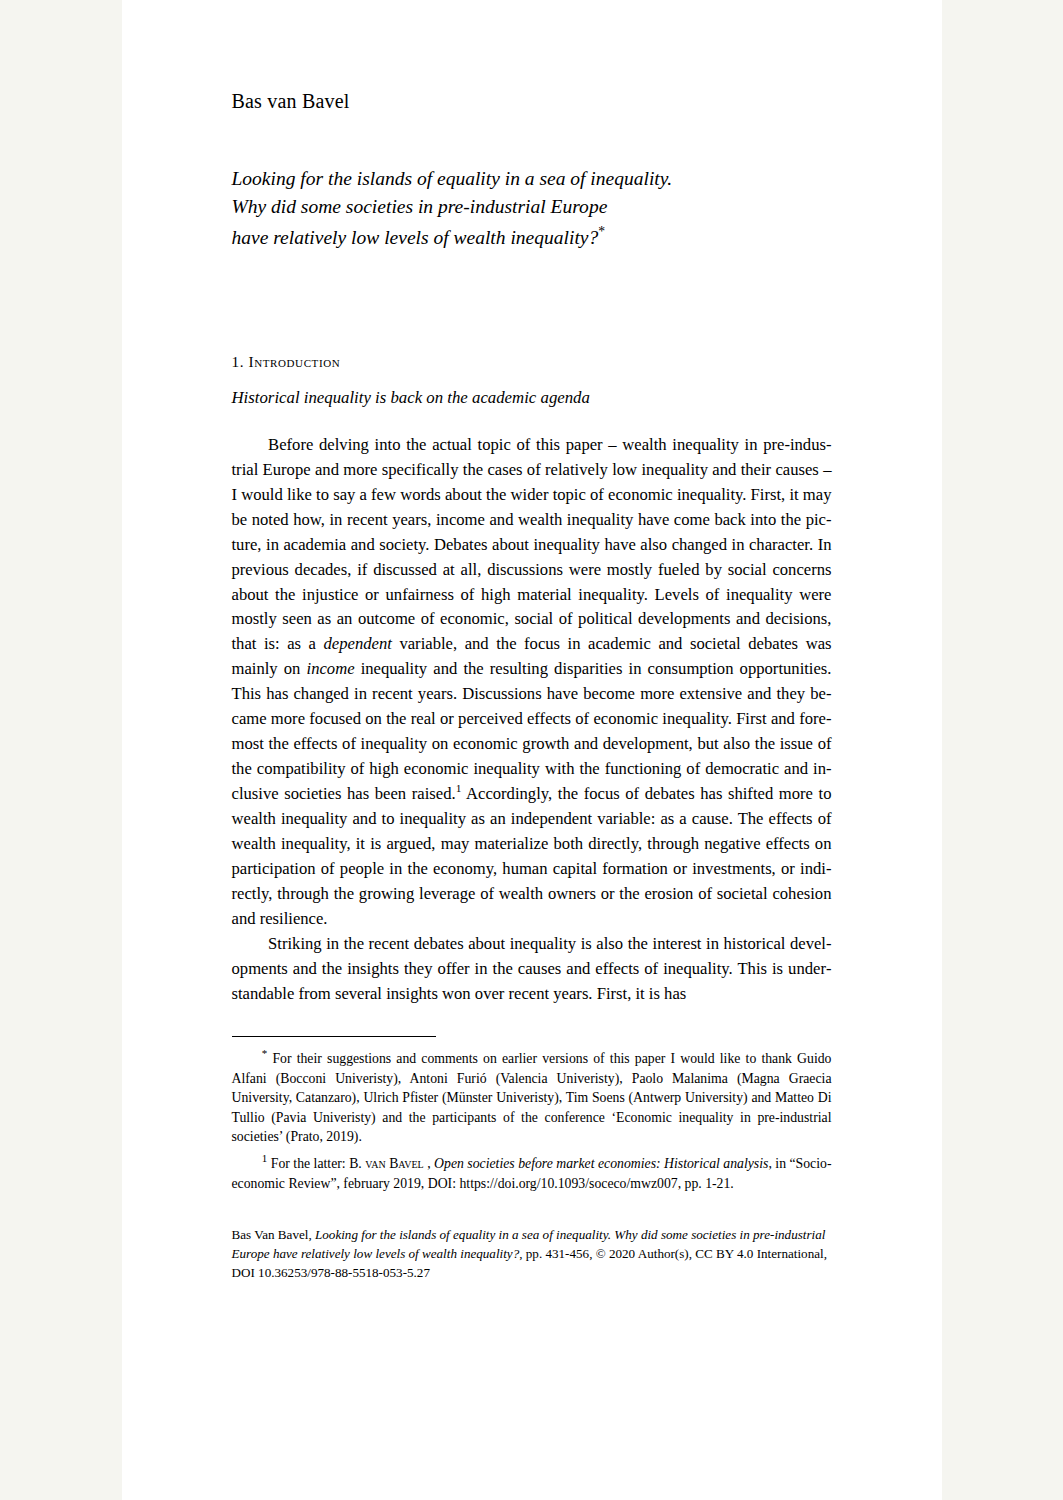Bas van Bavel
Looking for the islands of equality in a sea of inequality.
Why did some societies in pre-industrial Europe
have relatively low levels of wealth inequality?*
1. Introduction
Historical inequality is back on the academic agenda
Before delving into the actual topic of this paper – wealth inequality in pre-industrial Europe and more specifically the cases of relatively low inequality and their causes – I would like to say a few words about the wider topic of economic inequality. First, it may be noted how, in recent years, income and wealth inequality have come back into the picture, in academia and society. Debates about inequality have also changed in character. In previous decades, if discussed at all, discussions were mostly fueled by social concerns about the injustice or unfairness of high material inequality. Levels of inequality were mostly seen as an outcome of economic, social of political developments and decisions, that is: as a dependent variable, and the focus in academic and societal debates was mainly on income inequality and the resulting disparities in consumption opportunities. This has changed in recent years. Discussions have become more extensive and they became more focused on the real or perceived effects of economic inequality. First and foremost the effects of inequality on economic growth and development, but also the issue of the compatibility of high economic inequality with the functioning of democratic and inclusive societies has been raised.1 Accordingly, the focus of debates has shifted more to wealth inequality and to inequality as an independent variable: as a cause. The effects of wealth inequality, it is argued, may materialize both directly, through negative effects on participation of people in the economy, human capital formation or investments, or indirectly, through the growing leverage of wealth owners or the erosion of societal cohesion and resilience.
Striking in the recent debates about inequality is also the interest in historical developments and the insights they offer in the causes and effects of inequality. This is understandable from several insights won over recent years. First, it is has
* For their suggestions and comments on earlier versions of this paper I would like to thank Guido Alfani (Bocconi Univeristy), Antoni Furió (Valencia Univeristy), Paolo Malanima (Magna Graecia University, Catanzaro), Ulrich Pfister (Münster Univeristy), Tim Soens (Antwerp University) and Matteo Di Tullio (Pavia Univeristy) and the participants of the conference ‘Economic inequality in pre-industrial societies’ (Prato, 2019).
1 For the latter: B. van Bavel , Open societies before market economies: Historical analysis, in “Socio-economic Review”, february 2019, DOI: https://doi.org/10.1093/soceco/mwz007, pp. 1-21.
Bas Van Bavel, Looking for the islands of equality in a sea of inequality. Why did some societies in pre-industrial Europe have relatively low levels of wealth inequality?, pp. 431-456, © 2020 Author(s), CC BY 4.0 International, DOI 10.36253/978-88-5518-053-5.27